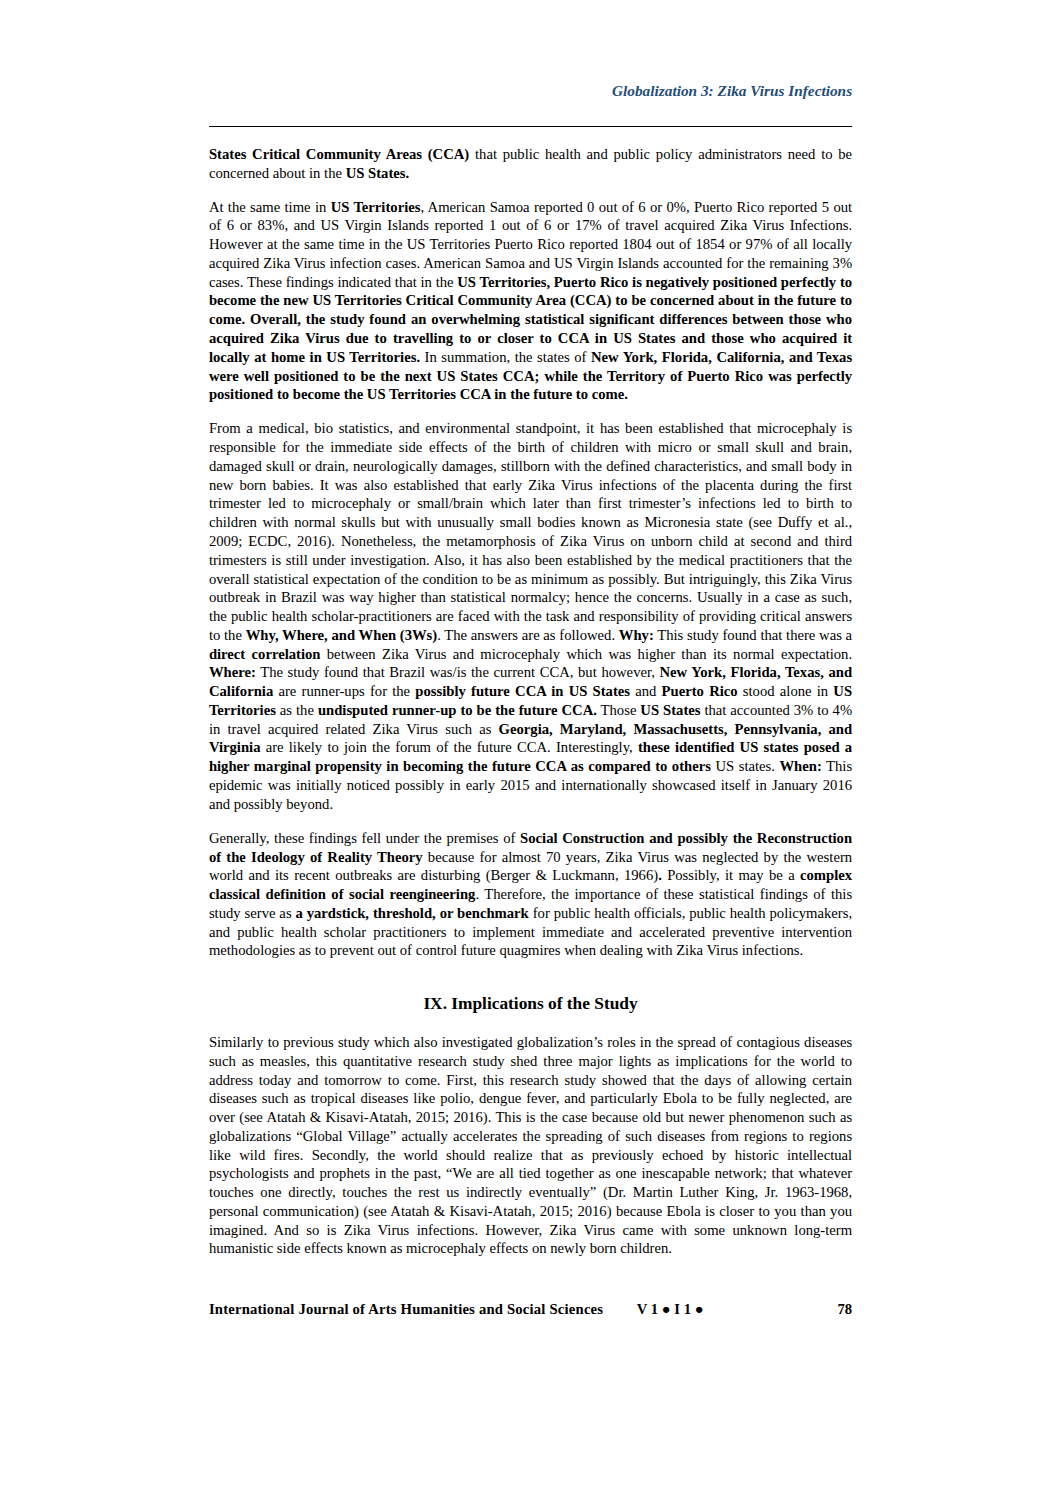Globalization 3: Zika Virus Infections
States Critical Community Areas (CCA) that public health and public policy administrators need to be concerned about in the US States.
At the same time in US Territories, American Samoa reported 0 out of 6 or 0%, Puerto Rico reported 5 out of 6 or 83%, and US Virgin Islands reported 1 out of 6 or 17% of travel acquired Zika Virus Infections. However at the same time in the US Territories Puerto Rico reported 1804 out of 1854 or 97% of all locally acquired Zika Virus infection cases. American Samoa and US Virgin Islands accounted for the remaining 3% cases. These findings indicated that in the US Territories, Puerto Rico is negatively positioned perfectly to become the new US Territories Critical Community Area (CCA) to be concerned about in the future to come. Overall, the study found an overwhelming statistical significant differences between those who acquired Zika Virus due to travelling to or closer to CCA in US States and those who acquired it locally at home in US Territories. In summation, the states of New York, Florida, California, and Texas were well positioned to be the next US States CCA; while the Territory of Puerto Rico was perfectly positioned to become the US Territories CCA in the future to come.
From a medical, bio statistics, and environmental standpoint, it has been established that microcephaly is responsible for the immediate side effects of the birth of children with micro or small skull and brain, damaged skull or drain, neurologically damages, stillborn with the defined characteristics, and small body in new born babies. It was also established that early Zika Virus infections of the placenta during the first trimester led to microcephaly or small/brain which later than first trimester’s infections led to birth to children with normal skulls but with unusually small bodies known as Micronesia state (see Duffy et al., 2009; ECDC, 2016). Nonetheless, the metamorphosis of Zika Virus on unborn child at second and third trimesters is still under investigation. Also, it has also been established by the medical practitioners that the overall statistical expectation of the condition to be as minimum as possibly. But intriguingly, this Zika Virus outbreak in Brazil was way higher than statistical normalcy; hence the concerns. Usually in a case as such, the public health scholar-practitioners are faced with the task and responsibility of providing critical answers to the Why, Where, and When (3Ws). The answers are as followed. Why: This study found that there was a direct correlation between Zika Virus and microcephaly which was higher than its normal expectation. Where: The study found that Brazil was/is the current CCA, but however, New York, Florida, Texas, and California are runner-ups for the possibly future CCA in US States and Puerto Rico stood alone in US Territories as the undisputed runner-up to be the future CCA. Those US States that accounted 3% to 4% in travel acquired related Zika Virus such as Georgia, Maryland, Massachusetts, Pennsylvania, and Virginia are likely to join the forum of the future CCA. Interestingly, these identified US states posed a higher marginal propensity in becoming the future CCA as compared to others US states. When: This epidemic was initially noticed possibly in early 2015 and internationally showcased itself in January 2016 and possibly beyond.
Generally, these findings fell under the premises of Social Construction and possibly the Reconstruction of the Ideology of Reality Theory because for almost 70 years, Zika Virus was neglected by the western world and its recent outbreaks are disturbing (Berger & Luckmann, 1966). Possibly, it may be a complex classical definition of social reengineering. Therefore, the importance of these statistical findings of this study serve as a yardstick, threshold, or benchmark for public health officials, public health policymakers, and public health scholar practitioners to implement immediate and accelerated preventive intervention methodologies as to prevent out of control future quagmires when dealing with Zika Virus infections.
IX. Implications of the Study
Similarly to previous study which also investigated globalization’s roles in the spread of contagious diseases such as measles, this quantitative research study shed three major lights as implications for the world to address today and tomorrow to come. First, this research study showed that the days of allowing certain diseases such as tropical diseases like polio, dengue fever, and particularly Ebola to be fully neglected, are over (see Atatah & Kisavi-Atatah, 2015; 2016). This is the case because old but newer phenomenon such as globalizations “Global Village” actually accelerates the spreading of such diseases from regions to regions like wild fires. Secondly, the world should realize that as previously echoed by historic intellectual psychologists and prophets in the past, “We are all tied together as one inescapable network; that whatever touches one directly, touches the rest us indirectly eventually” (Dr. Martin Luther King, Jr. 1963-1968, personal communication) (see Atatah & Kisavi-Atatah, 2015; 2016) because Ebola is closer to you than you imagined. And so is Zika Virus infections. However, Zika Virus came with some unknown long-term humanistic side effects known as microcephaly effects on newly born children.
International Journal of Arts Humanities and Social Sciences V 1 ● I 1 ● 78